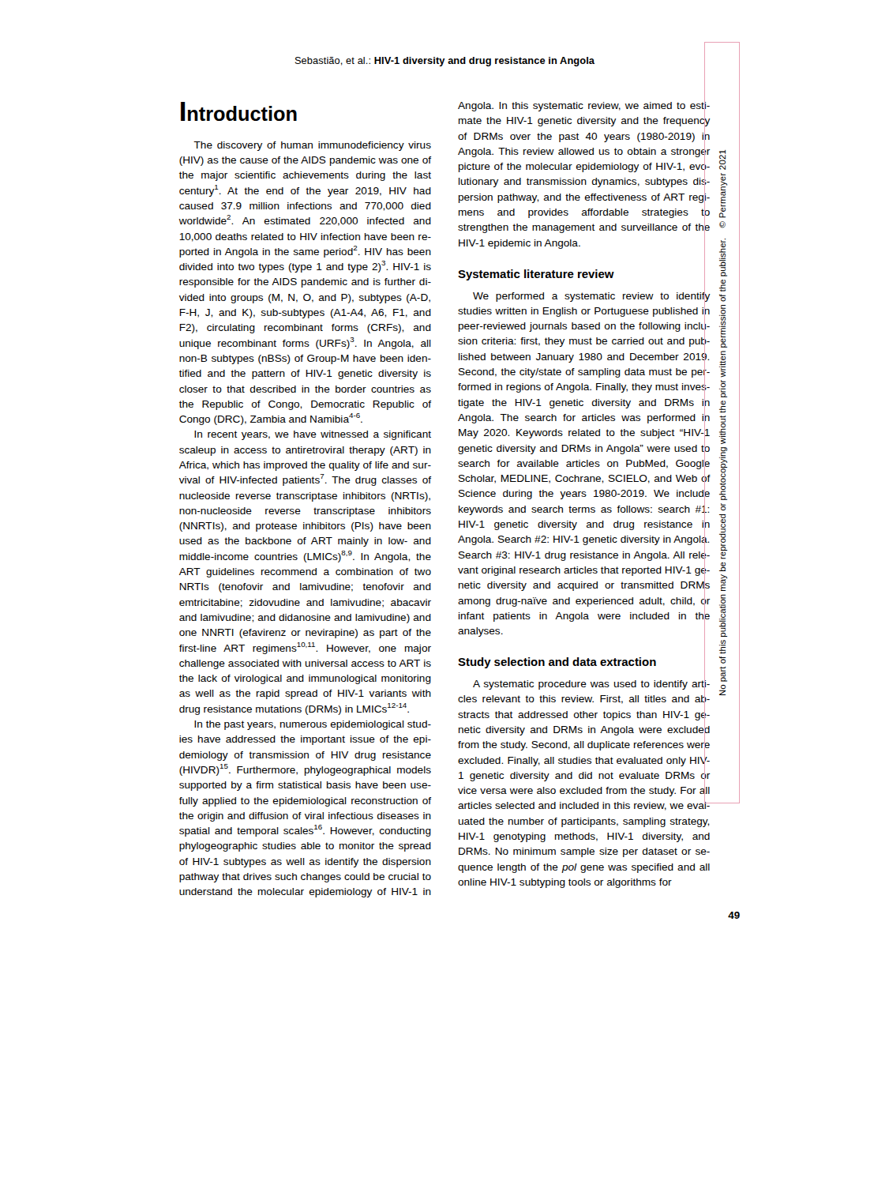Sebastião, et al.: HIV-1 diversity and drug resistance in Angola
Introduction
The discovery of human immunodeficiency virus (HIV) as the cause of the AIDS pandemic was one of the major scientific achievements during the last century1. At the end of the year 2019, HIV had caused 37.9 million infections and 770,000 died worldwide2. An estimated 220,000 infected and 10,000 deaths related to HIV infection have been reported in Angola in the same period2. HIV has been divided into two types (type 1 and type 2)3. HIV-1 is responsible for the AIDS pandemic and is further divided into groups (M, N, O, and P), subtypes (A-D, F-H, J, and K), sub-subtypes (A1-A4, A6, F1, and F2), circulating recombinant forms (CRFs), and unique recombinant forms (URFs)3. In Angola, all non-B subtypes (nBSs) of Group-M have been identified and the pattern of HIV-1 genetic diversity is closer to that described in the border countries as the Republic of Congo, Democratic Republic of Congo (DRC), Zambia and Namibia4-6.
In recent years, we have witnessed a significant scaleup in access to antiretroviral therapy (ART) in Africa, which has improved the quality of life and survival of HIV-infected patients7. The drug classes of nucleoside reverse transcriptase inhibitors (NRTIs), non-nucleoside reverse transcriptase inhibitors (NNRTIs), and protease inhibitors (PIs) have been used as the backbone of ART mainly in low- and middle-income countries (LMICs)8,9. In Angola, the ART guidelines recommend a combination of two NRTIs (tenofovir and lamivudine; tenofovir and emtricitabine; zidovudine and lamivudine; abacavir and lamivudine; and didanosine and lamivudine) and one NNRTI (efavirenz or nevirapine) as part of the first-line ART regimens10,11. However, one major challenge associated with universal access to ART is the lack of virological and immunological monitoring as well as the rapid spread of HIV-1 variants with drug resistance mutations (DRMs) in LMICs12-14.
In the past years, numerous epidemiological studies have addressed the important issue of the epidemiology of transmission of HIV drug resistance (HIVDR)15. Furthermore, phylogeographical models supported by a firm statistical basis have been usefully applied to the epidemiological reconstruction of the origin and diffusion of viral infectious diseases in spatial and temporal scales16. However, conducting phylogeographic studies able to monitor the spread of HIV-1 subtypes as well as identify the dispersion pathway that drives such changes could be crucial to understand the molecular epidemiology of HIV-1 in Angola. In this systematic review, we aimed to estimate the HIV-1 genetic diversity and the frequency of DRMs over the past 40 years (1980-2019) in Angola. This review allowed us to obtain a stronger picture of the molecular epidemiology of HIV-1, evolutionary and transmission dynamics, subtypes dispersion pathway, and the effectiveness of ART regimens and provides affordable strategies to strengthen the management and surveillance of the HIV-1 epidemic in Angola.
Systematic literature review
We performed a systematic review to identify studies written in English or Portuguese published in peer-reviewed journals based on the following inclusion criteria: first, they must be carried out and published between January 1980 and December 2019. Second, the city/state of sampling data must be performed in regions of Angola. Finally, they must investigate the HIV-1 genetic diversity and DRMs in Angola. The search for articles was performed in May 2020. Keywords related to the subject “HIV-1 genetic diversity and DRMs in Angola” were used to search for available articles on PubMed, Google Scholar, MEDLINE, Cochrane, SCIELO, and Web of Science during the years 1980-2019. We include keywords and search terms as follows: search #1: HIV-1 genetic diversity and drug resistance in Angola. Search #2: HIV-1 genetic diversity in Angola. Search #3: HIV-1 drug resistance in Angola. All relevant original research articles that reported HIV-1 genetic diversity and acquired or transmitted DRMs among drug-naïve and experienced adult, child, or infant patients in Angola were included in the analyses.
Study selection and data extraction
A systematic procedure was used to identify articles relevant to this review. First, all titles and abstracts that addressed other topics than HIV-1 genetic diversity and DRMs in Angola were excluded from the study. Second, all duplicate references were excluded. Finally, all studies that evaluated only HIV-1 genetic diversity and did not evaluate DRMs or vice versa were also excluded from the study. For all articles selected and included in this review, we evaluated the number of participants, sampling strategy, HIV-1 genotyping methods, HIV-1 diversity, and DRMs. No minimum sample size per dataset or sequence length of the pol gene was specified and all online HIV-1 subtyping tools or algorithms for
No part of this publication may be reproduced or photocopying without the prior written permission of the publisher. © Permanyer 2021
49